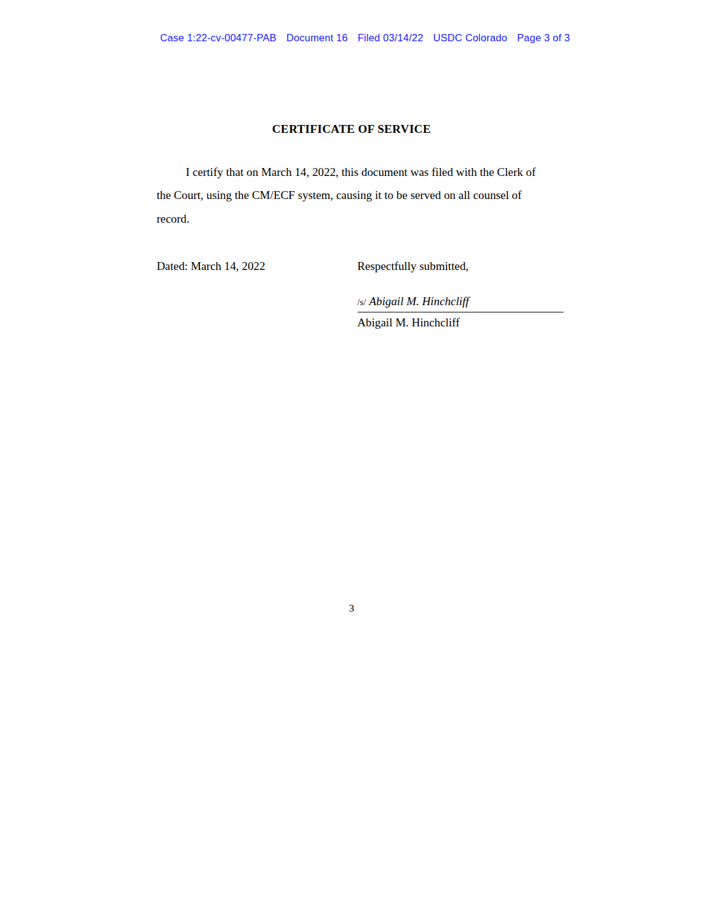Case 1:22-cv-00477-PAB Document 16 Filed 03/14/22 USDC Colorado Page 3 of 3
CERTIFICATE OF SERVICE
I certify that on March 14, 2022, this document was filed with the Clerk of the Court, using the CM/ECF system, causing it to be served on all counsel of record.
Dated: March 14, 2022
Respectfully submitted,
/s/ Abigail M. Hinchcliff
Abigail M. Hinchcliff
3